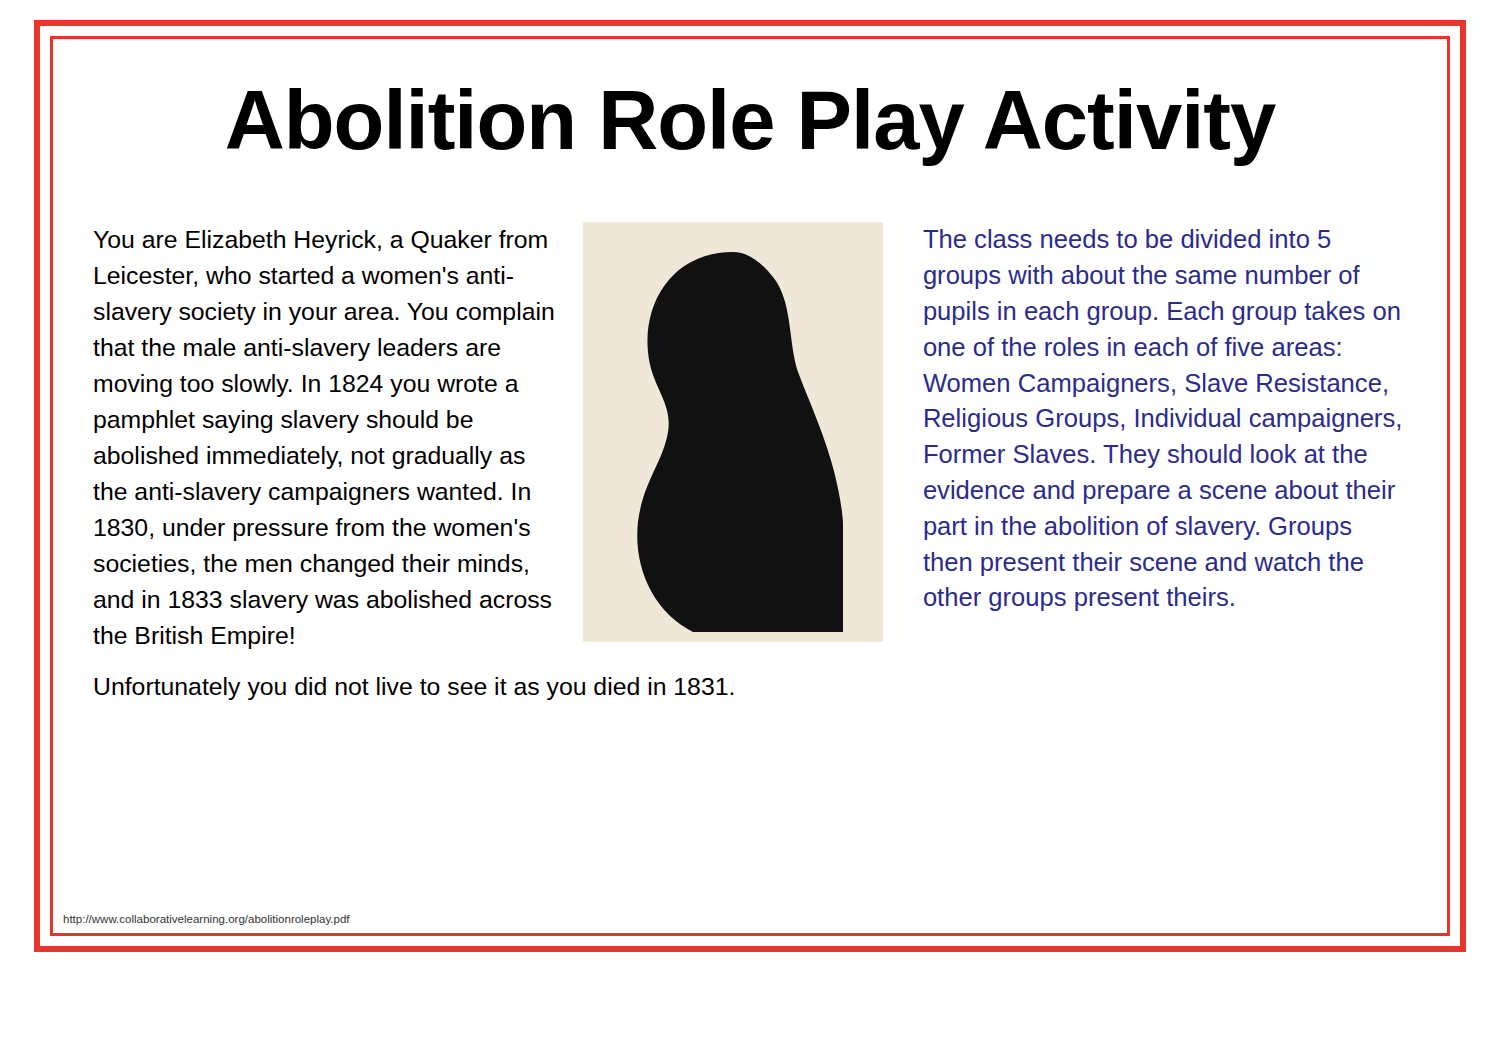Abolition Role Play Activity
You are Elizabeth Heyrick, a Quaker from Leicester, who started a women's anti-slavery society in your area. You complain that the male anti-slavery leaders are moving too slowly. In 1824 you wrote a pamphlet saying slavery should be abolished immediately, not gradually as the anti-slavery campaigners wanted. In 1830, under pressure from the women's societies, the men changed their minds, and in 1833 slavery was abolished across the British Empire!
Unfortunately you did not live to see it as you died in 1831.
The class needs to be divided into 5 groups with about the same number of pupils in each group. Each group takes on one of the roles in each of five areas: Women Campaigners, Slave Resistance, Religious Groups, Individual campaigners, Former Slaves. They should look at the evidence and prepare a scene about their part in the abolition of slavery. Groups then present their scene and watch the other groups present theirs.
http://www.collaborativelearning.org/abolitionroleplay.pdf